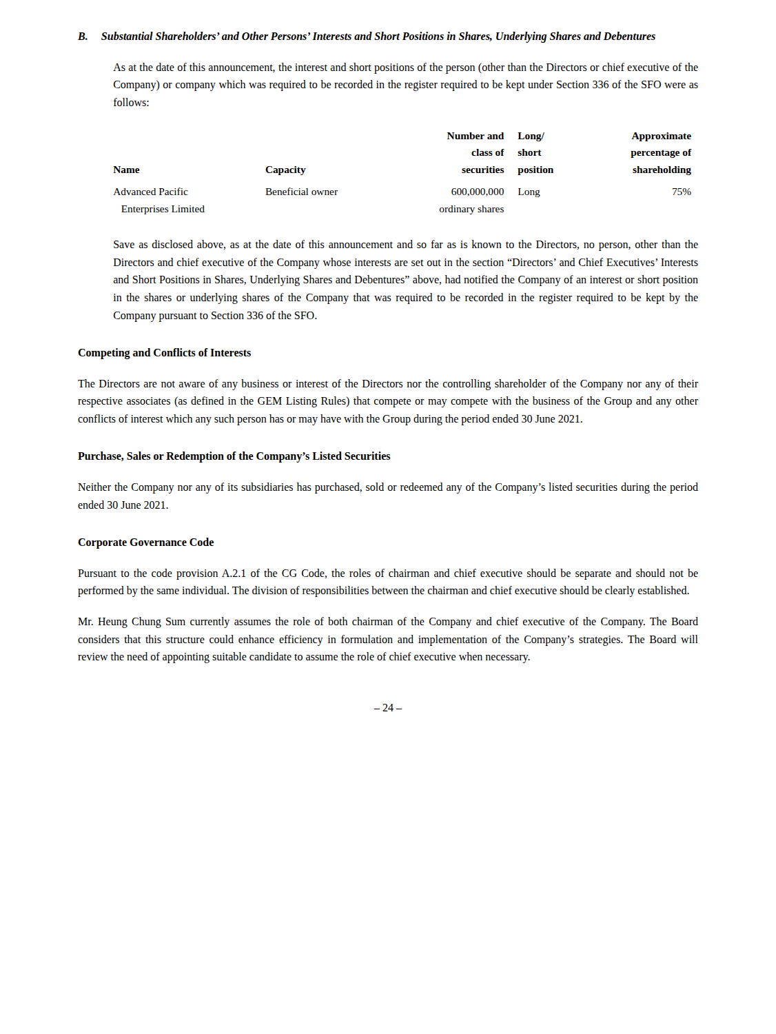B. Substantial Shareholders’ and Other Persons’ Interests and Short Positions in Shares, Underlying Shares and Debentures
As at the date of this announcement, the interest and short positions of the person (other than the Directors or chief executive of the Company) or company which was required to be recorded in the register required to be kept under Section 336 of the SFO were as follows:
| Name | Capacity | Number and class of securities | Long/ short position | Approximate percentage of shareholding |
| --- | --- | --- | --- | --- |
| Advanced Pacific Enterprises Limited | Beneficial owner | 600,000,000 ordinary shares | Long | 75% |
Save as disclosed above, as at the date of this announcement and so far as is known to the Directors, no person, other than the Directors and chief executive of the Company whose interests are set out in the section “Directors’ and Chief Executives’ Interests and Short Positions in Shares, Underlying Shares and Debentures” above, had notified the Company of an interest or short position in the shares or underlying shares of the Company that was required to be recorded in the register required to be kept by the Company pursuant to Section 336 of the SFO.
Competing and Conflicts of Interests
The Directors are not aware of any business or interest of the Directors nor the controlling shareholder of the Company nor any of their respective associates (as defined in the GEM Listing Rules) that compete or may compete with the business of the Group and any other conflicts of interest which any such person has or may have with the Group during the period ended 30 June 2021.
Purchase, Sales or Redemption of the Company’s Listed Securities
Neither the Company nor any of its subsidiaries has purchased, sold or redeemed any of the Company’s listed securities during the period ended 30 June 2021.
Corporate Governance Code
Pursuant to the code provision A.2.1 of the CG Code, the roles of chairman and chief executive should be separate and should not be performed by the same individual. The division of responsibilities between the chairman and chief executive should be clearly established.
Mr. Heung Chung Sum currently assumes the role of both chairman of the Company and chief executive of the Company. The Board considers that this structure could enhance efficiency in formulation and implementation of the Company’s strategies. The Board will review the need of appointing suitable candidate to assume the role of chief executive when necessary.
– 24 –